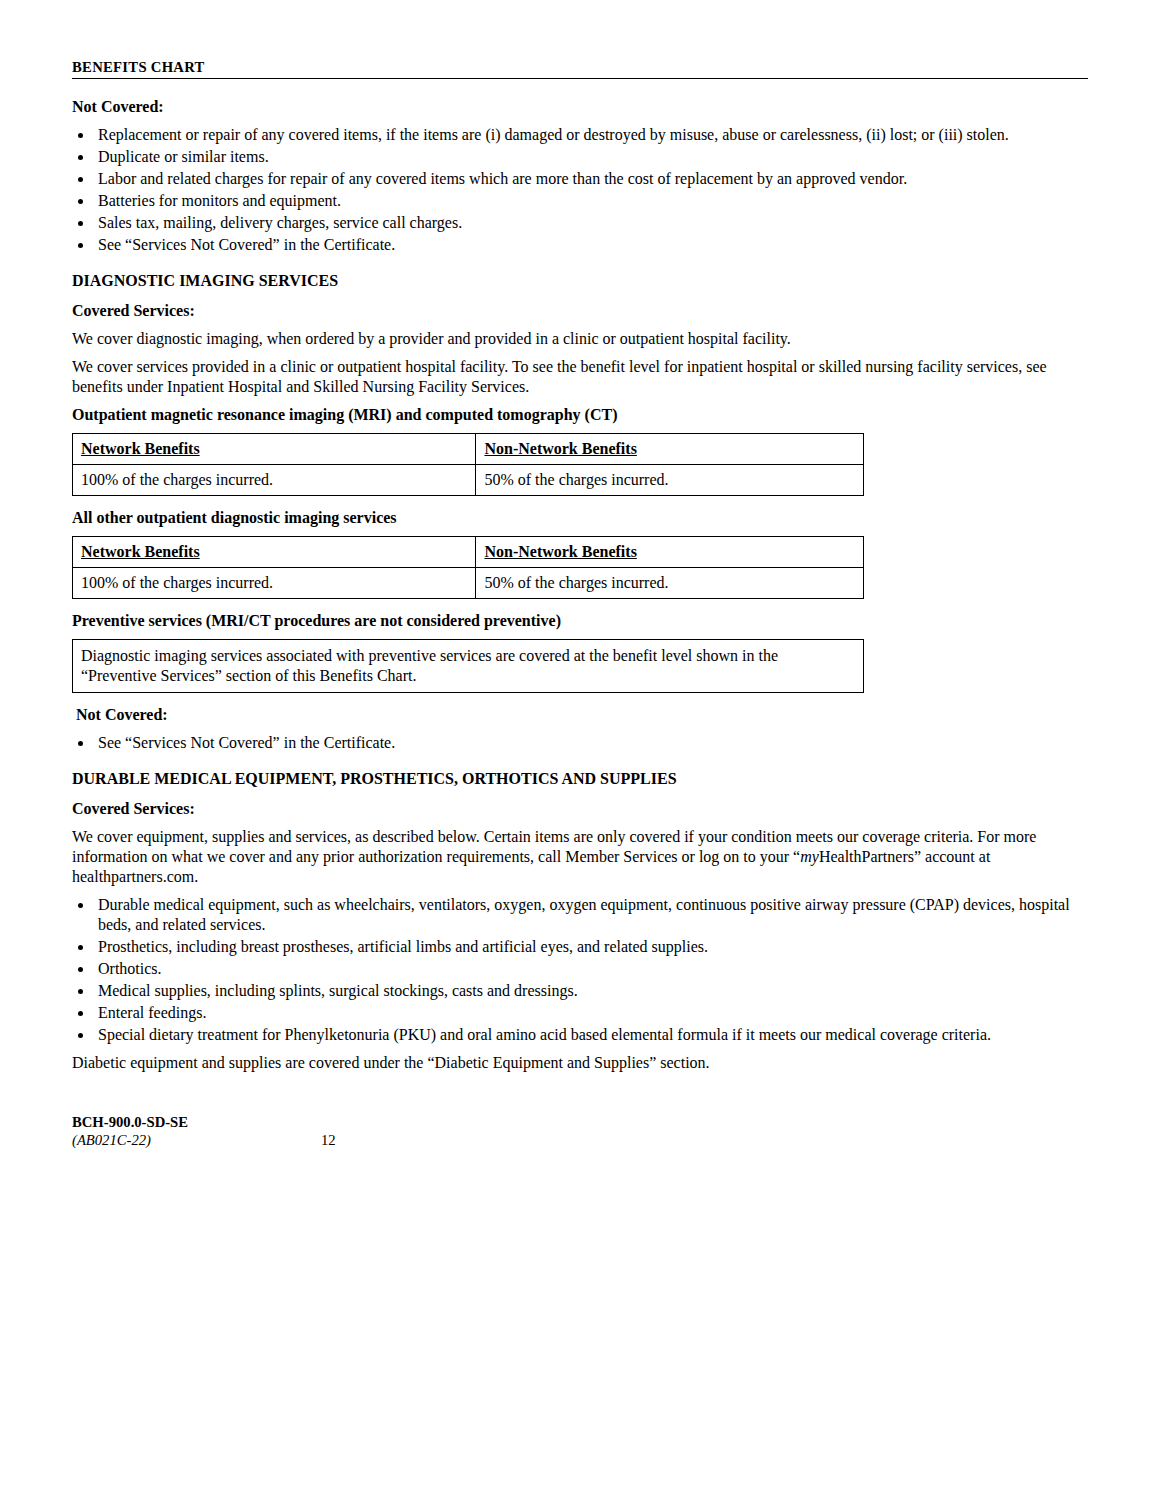BENEFITS CHART
Not Covered:
Replacement or repair of any covered items, if the items are (i) damaged or destroyed by misuse, abuse or carelessness, (ii) lost; or (iii) stolen.
Duplicate or similar items.
Labor and related charges for repair of any covered items which are more than the cost of replacement by an approved vendor.
Batteries for monitors and equipment.
Sales tax, mailing, delivery charges, service call charges.
See “Services Not Covered” in the Certificate.
DIAGNOSTIC IMAGING SERVICES
Covered Services:
We cover diagnostic imaging, when ordered by a provider and provided in a clinic or outpatient hospital facility.
We cover services provided in a clinic or outpatient hospital facility. To see the benefit level for inpatient hospital or skilled nursing facility services, see benefits under Inpatient Hospital and Skilled Nursing Facility Services.
Outpatient magnetic resonance imaging (MRI) and computed tomography (CT)
| Network Benefits | Non-Network Benefits |
| --- | --- |
| 100% of the charges incurred. | 50% of the charges incurred. |
All other outpatient diagnostic imaging services
| Network Benefits | Non-Network Benefits |
| --- | --- |
| 100% of the charges incurred. | 50% of the charges incurred. |
Preventive services (MRI/CT procedures are not considered preventive)
| Diagnostic imaging services associated with preventive services are covered at the benefit level shown in the “Preventive Services” section of this Benefits Chart. |
Not Covered:
See “Services Not Covered” in the Certificate.
DURABLE MEDICAL EQUIPMENT, PROSTHETICS, ORTHOTICS AND SUPPLIES
Covered Services:
We cover equipment, supplies and services, as described below. Certain items are only covered if your condition meets our coverage criteria. For more information on what we cover and any prior authorization requirements, call Member Services or log on to your “my HealthPartners” account at healthpartners.com.
Durable medical equipment, such as wheelchairs, ventilators, oxygen, oxygen equipment, continuous positive airway pressure (CPAP) devices, hospital beds, and related services.
Prosthetics, including breast prostheses, artificial limbs and artificial eyes, and related supplies.
Orthotics.
Medical supplies, including splints, surgical stockings, casts and dressings.
Enteral feedings.
Special dietary treatment for Phenylketonuria (PKU) and oral amino acid based elemental formula if it meets our medical coverage criteria.
Diabetic equipment and supplies are covered under the “Diabetic Equipment and Supplies” section.
BCH-900.0-SD-SE
(AB021C-22) 12